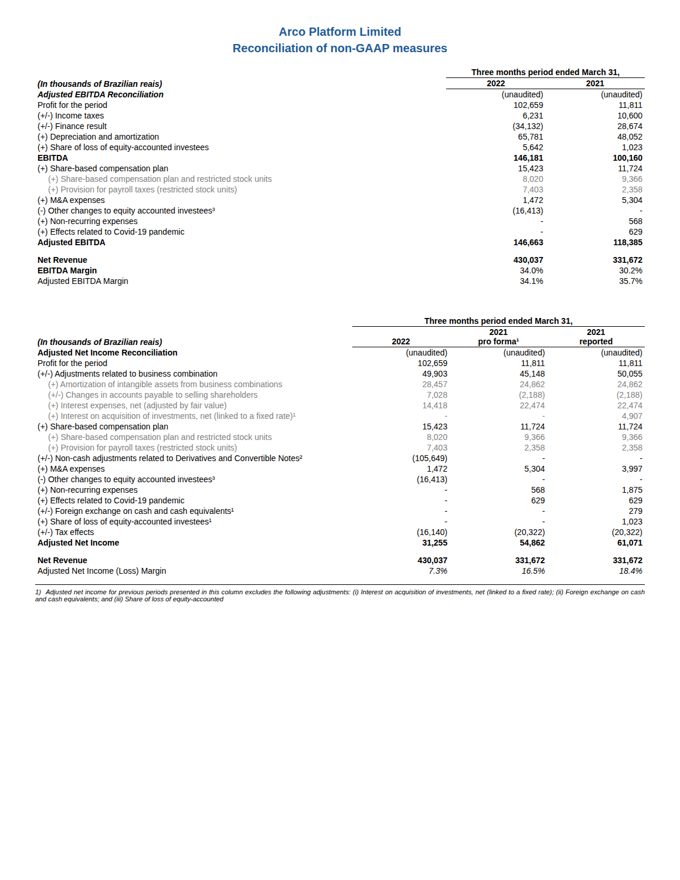Arco Platform Limited
Reconciliation of non-GAAP measures
| | Three months period ended March 31, |
| (In thousands of Brazilian reais) | 2022 | 2021 |
| Adjusted EBITDA Reconciliation | (unaudited) | (unaudited) |
| Profit for the period | 102,659 | 11,811 |
| (+/-) Income taxes | 6,231 | 10,600 |
| (+/-) Finance result | (34,132) | 28,674 |
| (+) Depreciation and amortization | 65,781 | 48,052 |
| (+) Share of loss of equity-accounted investees | 5,642 | 1,023 |
| EBITDA | 146,181 | 100,160 |
| (+) Share-based compensation plan | 15,423 | 11,724 |
| (+) Share-based compensation plan and restricted stock units | 8,020 | 9,366 |
| (+) Provision for payroll taxes (restricted stock units) | 7,403 | 2,358 |
| (+) M&A expenses | 1,472 | 5,304 |
| (-) Other changes to equity accounted investees³ | (16,413) | - |
| (+) Non-recurring expenses | - | 568 |
| (+) Effects related to Covid-19 pandemic | - | 629 |
| Adjusted EBITDA | 146,663 | 118,385 |
| Net Revenue | 430,037 | 331,672 |
| EBITDA Margin | 34.0% | 30.2% |
| Adjusted EBITDA Margin | 34.1% | 35.7% |
| | Three months period ended March 31, |
| (In thousands of Brazilian reais) | 2022 | 2021 pro forma¹ | 2021 reported |
| Adjusted Net Income Reconciliation | (unaudited) | (unaudited) | (unaudited) |
| Profit for the period | 102,659 | 11,811 | 11,811 |
| (+/-) Adjustments related to business combination | 49,903 | 45,148 | 50,055 |
| (+) Amortization of intangible assets from business combinations | 28,457 | 24,862 | 24,862 |
| (+/-) Changes in accounts payable to selling shareholders | 7,028 | (2,188) | (2,188) |
| (+) Interest expenses, net (adjusted by fair value) | 14,418 | 22,474 | 22,474 |
| (+) Interest on acquisition of investments, net (linked to a fixed rate)¹ | - | - | 4,907 |
| (+) Share-based compensation plan | 15,423 | 11,724 | 11,724 |
| (+) Share-based compensation plan and restricted stock units | 8,020 | 9,366 | 9,366 |
| (+) Provision for payroll taxes (restricted stock units) | 7,403 | 2,358 | 2,358 |
| (+/-) Non-cash adjustments related to Derivatives and Convertible Notes² | (105,649) | - | - |
| (+) M&A expenses | 1,472 | 5,304 | 3,997 |
| (-) Other changes to equity accounted investees³ | (16,413) | - | - |
| (+) Non-recurring expenses | - | 568 | 1,875 |
| (+) Effects related to Covid-19 pandemic | - | 629 | 629 |
| (+/-) Foreign exchange on cash and cash equivalents¹ | - | - | 279 |
| (+) Share of loss of equity-accounted investees¹ | - | - | 1,023 |
| (+/-) Tax effects | (16,140) | (20,322) | (20,322) |
| Adjusted Net Income | 31,255 | 54,862 | 61,071 |
| Net Revenue | 430,037 | 331,672 | 331,672 |
| Adjusted Net Income (Loss) Margin | 7.3% | 16.5% | 18.4% |
1) Adjusted net income for previous periods presented in this column excludes the following adjustments: (i) Interest on acquisition of investments, net (linked to a fixed rate); (ii) Foreign exchange on cash and cash equivalents; and (iii) Share of loss of equity-accounted